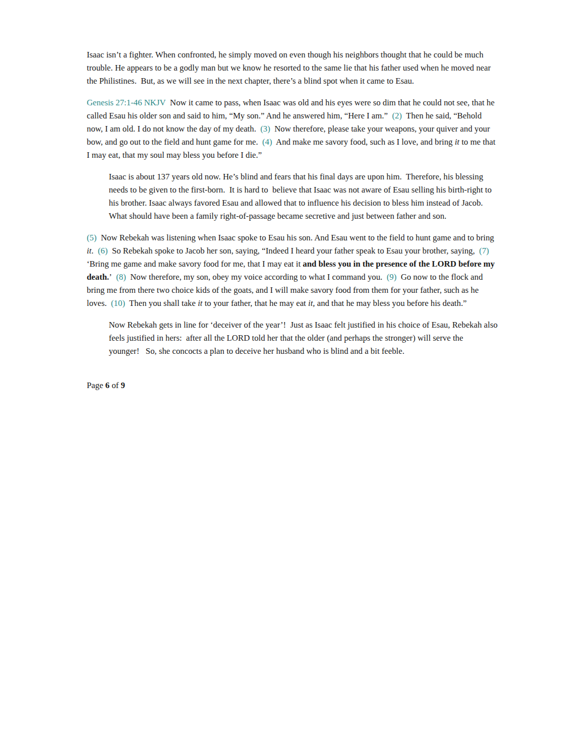Isaac isn’t a fighter. When confronted, he simply moved on even though his neighbors thought that he could be much trouble. He appears to be a godly man but we know he resorted to the same lie that his father used when he moved near the Philistines. But, as we will see in the next chapter, there’s a blind spot when it came to Esau.
Genesis 27:1-46 NKJV Now it came to pass, when Isaac was old and his eyes were so dim that he could not see, that he called Esau his older son and said to him, “My son.” And he answered him, “Here I am.” (2) Then he said, “Behold now, I am old. I do not know the day of my death. (3) Now therefore, please take your weapons, your quiver and your bow, and go out to the field and hunt game for me. (4) And make me savory food, such as I love, and bring it to me that I may eat, that my soul may bless you before I die.”
Isaac is about 137 years old now. He’s blind and fears that his final days are upon him. Therefore, his blessing needs to be given to the first-born. It is hard to believe that Isaac was not aware of Esau selling his birth-right to his brother. Isaac always favored Esau and allowed that to influence his decision to bless him instead of Jacob. What should have been a family right-of-passage became secretive and just between father and son.
(5) Now Rebekah was listening when Isaac spoke to Esau his son. And Esau went to the field to hunt game and to bring it. (6) So Rebekah spoke to Jacob her son, saying, “Indeed I heard your father speak to Esau your brother, saying, (7) ‘Bring me game and make savory food for me, that I may eat it and bless you in the presence of the LORD before my death.’ (8) Now therefore, my son, obey my voice according to what I command you. (9) Go now to the flock and bring me from there two choice kids of the goats, and I will make savory food from them for your father, such as he loves. (10) Then you shall take it to your father, that he may eat it, and that he may bless you before his death.”
Now Rebekah gets in line for ‘deceiver of the year’! Just as Isaac felt justified in his choice of Esau, Rebekah also feels justified in hers: after all the LORD told her that the older (and perhaps the stronger) will serve the younger! So, she concocts a plan to deceive her husband who is blind and a bit feeble.
Page 6 of 9